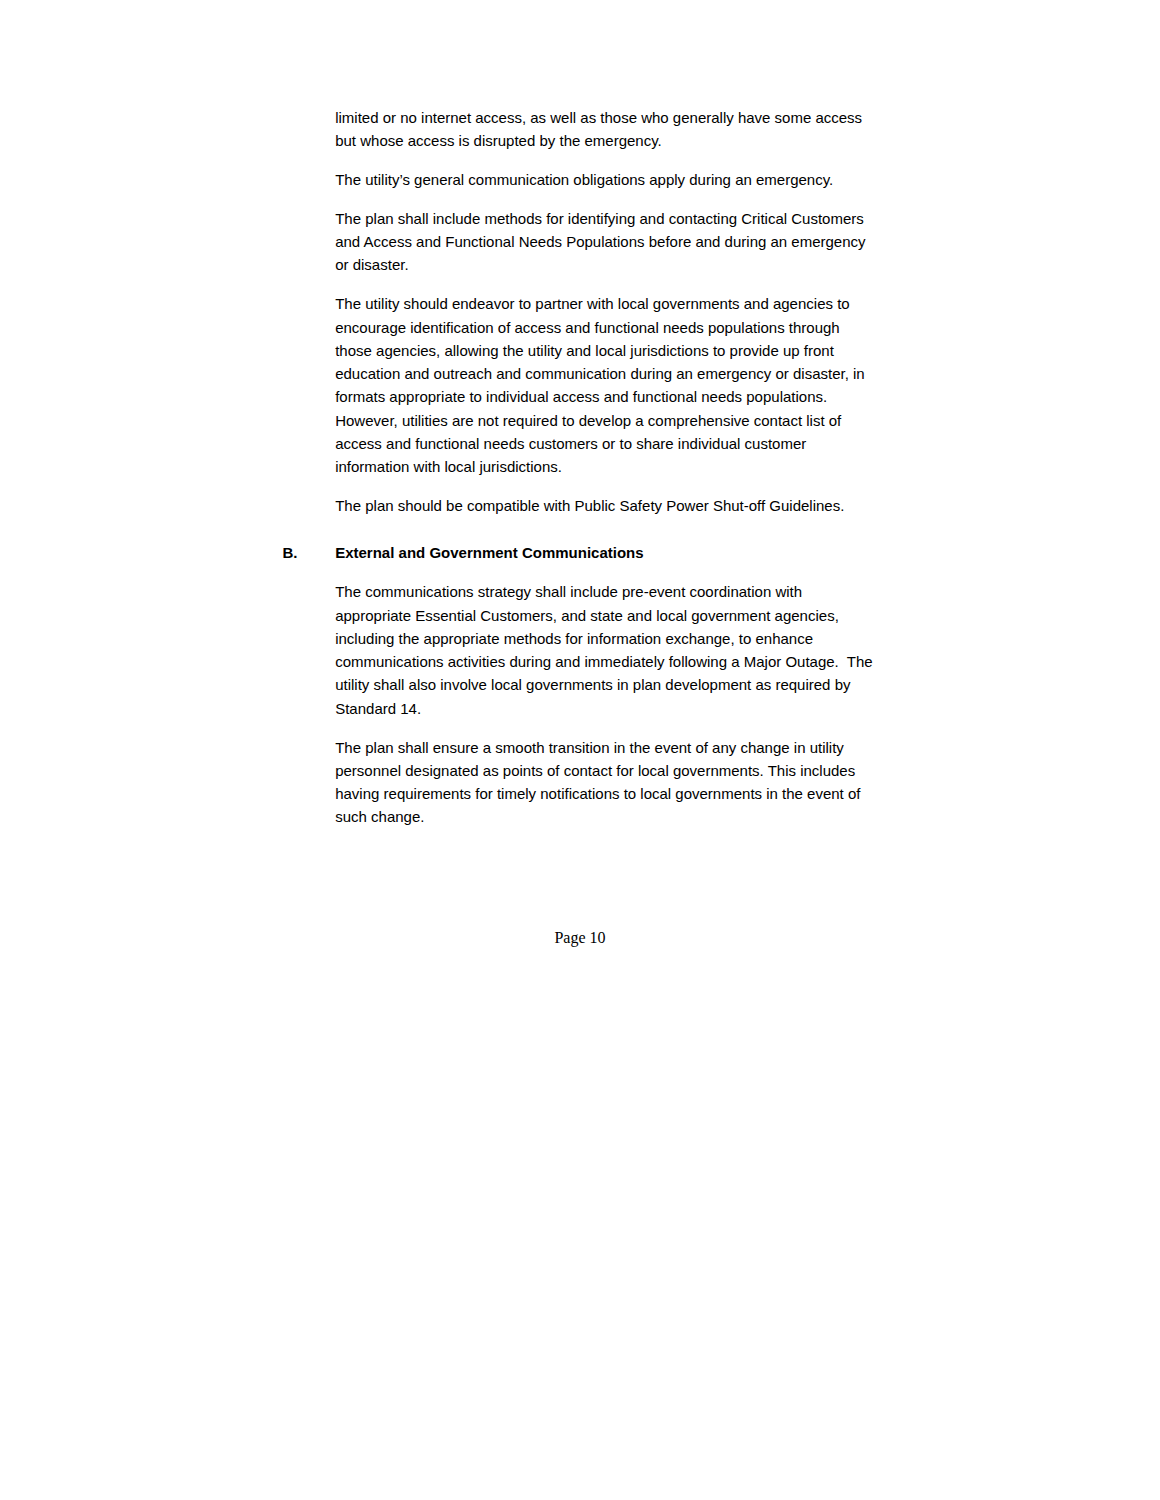limited or no internet access, as well as those who generally have some access but whose access is disrupted by the emergency.
The utility’s general communication obligations apply during an emergency.
The plan shall include methods for identifying and contacting Critical Customers and Access and Functional Needs Populations before and during an emergency or disaster.
The utility should endeavor to partner with local governments and agencies to encourage identification of access and functional needs populations through those agencies, allowing the utility and local jurisdictions to provide up front education and outreach and communication during an emergency or disaster, in formats appropriate to individual access and functional needs populations. However, utilities are not required to develop a comprehensive contact list of access and functional needs customers or to share individual customer information with local jurisdictions.
The plan should be compatible with Public Safety Power Shut-off Guidelines.
B. External and Government Communications
The communications strategy shall include pre-event coordination with appropriate Essential Customers, and state and local government agencies, including the appropriate methods for information exchange, to enhance communications activities during and immediately following a Major Outage. The utility shall also involve local governments in plan development as required by Standard 14.
The plan shall ensure a smooth transition in the event of any change in utility personnel designated as points of contact for local governments. This includes having requirements for timely notifications to local governments in the event of such change.
Page 10